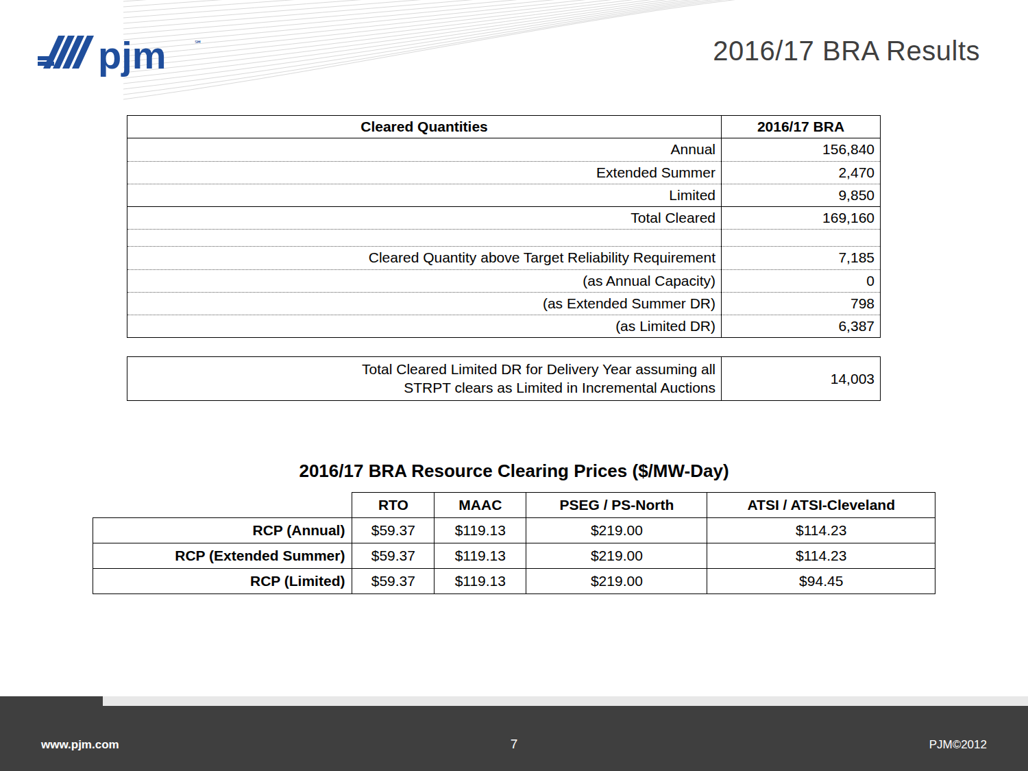pjm ℠
2016/17 BRA Results
| Cleared Quantities | 2016/17 BRA |
| Annual | 156,840 |
| Extended Summer | 2,470 |
| Limited | 9,850 |
| Total Cleared | 169,160 |
| Cleared Quantity above Target Reliability Requirement | 7,185 |
| (as Annual Capacity) | 0 |
| (as Extended Summer DR) | 798 |
| (as Limited DR) | 6,387 |
| Total Cleared Limited DR for Delivery Year assuming all STRPT clears as Limited in Incremental Auctions | 14,003 |
2016/17 BRA Resource Clearing Prices ($/MW-Day)
| | RTO | MAAC | PSEG / PS-North | ATSI / ATSI-Cleveland |
| RCP (Annual) | $59.37 | $119.13 | $219.00 | $114.23 |
| RCP (Extended Summer) | $59.37 | $119.13 | $219.00 | $114.23 |
| RCP (Limited) | $59.37 | $119.13 | $219.00 | $94.45 |
www.pjm.com
7
PJM©2012